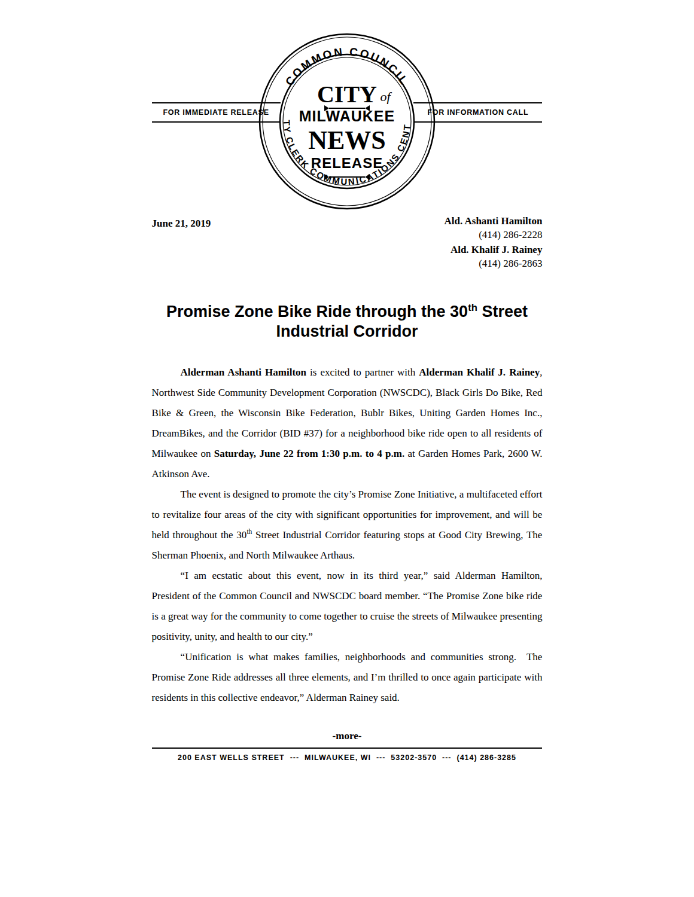FOR IMMEDIATE RELEASE
FOR INFORMATION CALL
COMMON COUNCIL CITY CLERK COMMUNICATIONS CENTER CITY of MILWAUKEE NEWS RELEASE
June 21, 2019
Ald. Ashanti Hamilton
(414) 286-2228
Ald. Khalif J. Rainey
(414) 286-2863
Promise Zone Bike Ride through the 30th Street Industrial Corridor
Alderman Ashanti Hamilton is excited to partner with Alderman Khalif J. Rainey, Northwest Side Community Development Corporation (NWSCDC), Black Girls Do Bike, Red Bike & Green, the Wisconsin Bike Federation, Bublr Bikes, Uniting Garden Homes Inc., DreamBikes, and the Corridor (BID #37) for a neighborhood bike ride open to all residents of Milwaukee on Saturday, June 22 from 1:30 p.m. to 4 p.m. at Garden Homes Park, 2600 W. Atkinson Ave.
The event is designed to promote the city’s Promise Zone Initiative, a multifaceted effort to revitalize four areas of the city with significant opportunities for improvement, and will be held throughout the 30th Street Industrial Corridor featuring stops at Good City Brewing, The Sherman Phoenix, and North Milwaukee Arthaus.
“I am ecstatic about this event, now in its third year,” said Alderman Hamilton, President of the Common Council and NWSCDC board member. “The Promise Zone bike ride is a great way for the community to come together to cruise the streets of Milwaukee presenting positivity, unity, and health to our city.”
“Unification is what makes families, neighborhoods and communities strong. The Promise Zone Ride addresses all three elements, and I’m thrilled to once again participate with residents in this collective endeavor,” Alderman Rainey said.
-more-
200 EAST WELLS STREET --- MILWAUKEE, WI --- 53202-3570 --- (414) 286-3285